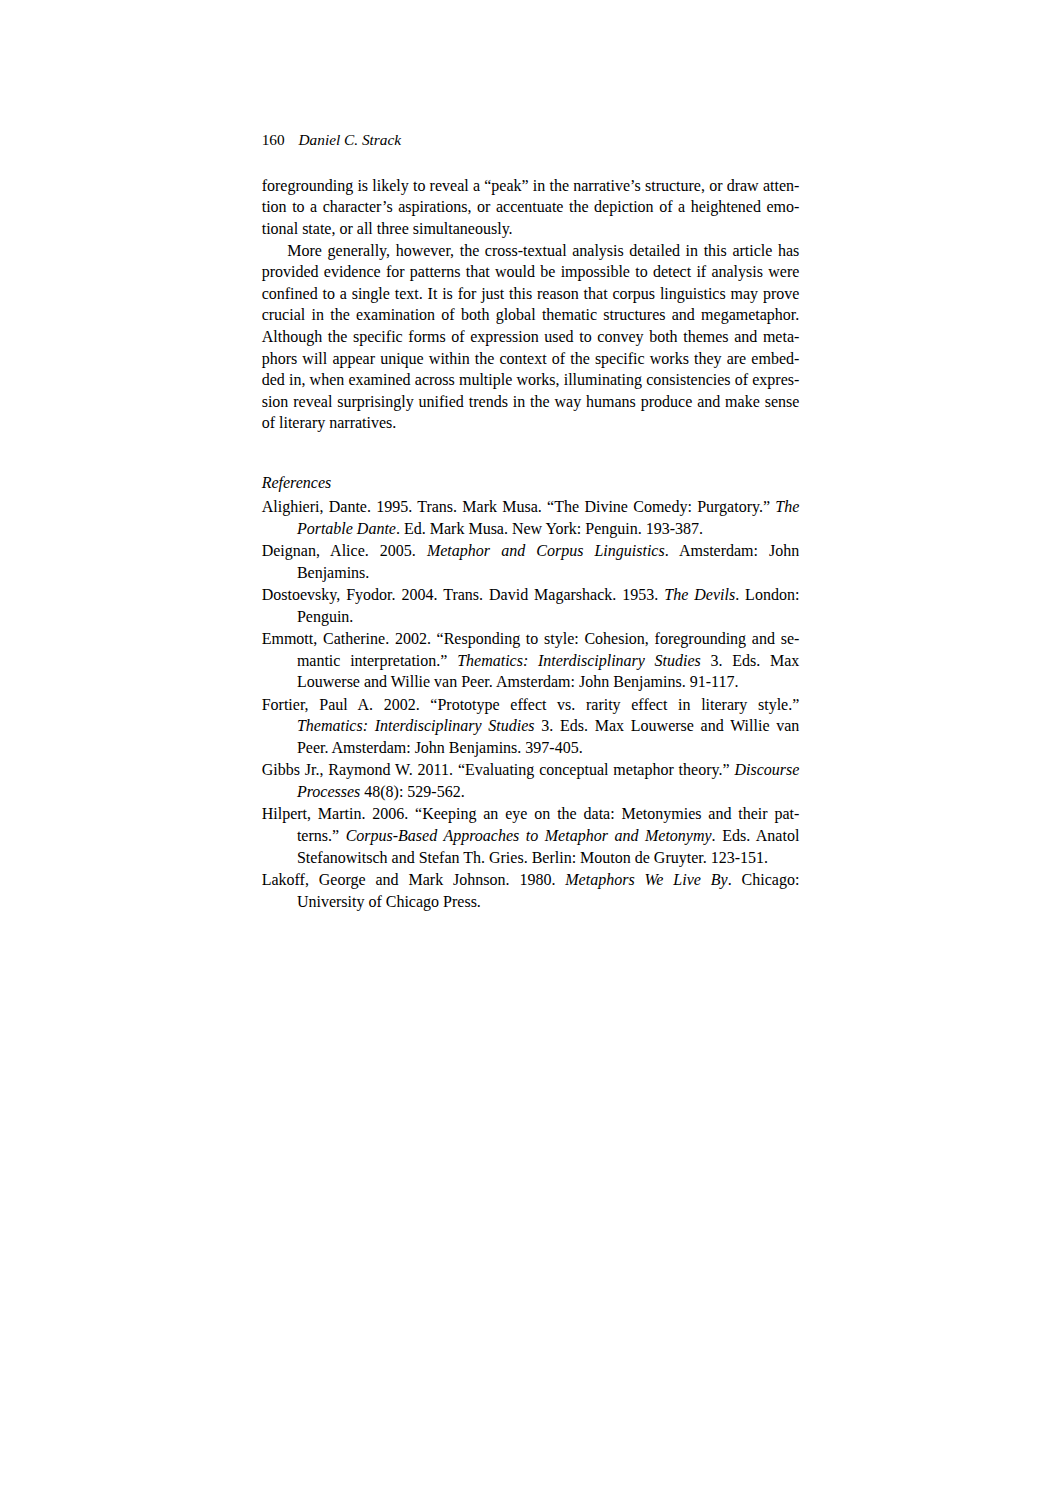160 Daniel C. Strack
foregrounding is likely to reveal a “peak” in the narrative’s structure, or draw attention to a character’s aspirations, or accentuate the depiction of a heightened emotional state, or all three simultaneously.
More generally, however, the cross-textual analysis detailed in this article has provided evidence for patterns that would be impossible to detect if analysis were confined to a single text. It is for just this reason that corpus linguistics may prove crucial in the examination of both global thematic structures and megametaphor. Although the specific forms of expression used to convey both themes and metaphors will appear unique within the context of the specific works they are embedded in, when examined across multiple works, illuminating consistencies of expression reveal surprisingly unified trends in the way humans produce and make sense of literary narratives.
References
Alighieri, Dante. 1995. Trans. Mark Musa. “The Divine Comedy: Purgatory.” The Portable Dante. Ed. Mark Musa. New York: Penguin. 193-387.
Deignan, Alice. 2005. Metaphor and Corpus Linguistics. Amsterdam: John Benjamins.
Dostoevsky, Fyodor. 2004. Trans. David Magarshack. 1953. The Devils. London: Penguin.
Emmott, Catherine. 2002. “Responding to style: Cohesion, foregrounding and semantic interpretation.” Thematics: Interdisciplinary Studies 3. Eds. Max Louwerse and Willie van Peer. Amsterdam: John Benjamins. 91-117.
Fortier, Paul A. 2002. “Prototype effect vs. rarity effect in literary style.” Thematics: Interdisciplinary Studies 3. Eds. Max Louwerse and Willie van Peer. Amsterdam: John Benjamins. 397-405.
Gibbs Jr., Raymond W. 2011. “Evaluating conceptual metaphor theory.” Discourse Processes 48(8): 529-562.
Hilpert, Martin. 2006. “Keeping an eye on the data: Metonymies and their patterns.” Corpus-Based Approaches to Metaphor and Metonymy. Eds. Anatol Stefanowitsch and Stefan Th. Gries. Berlin: Mouton de Gruyter. 123-151.
Lakoff, George and Mark Johnson. 1980. Metaphors We Live By. Chicago: University of Chicago Press.